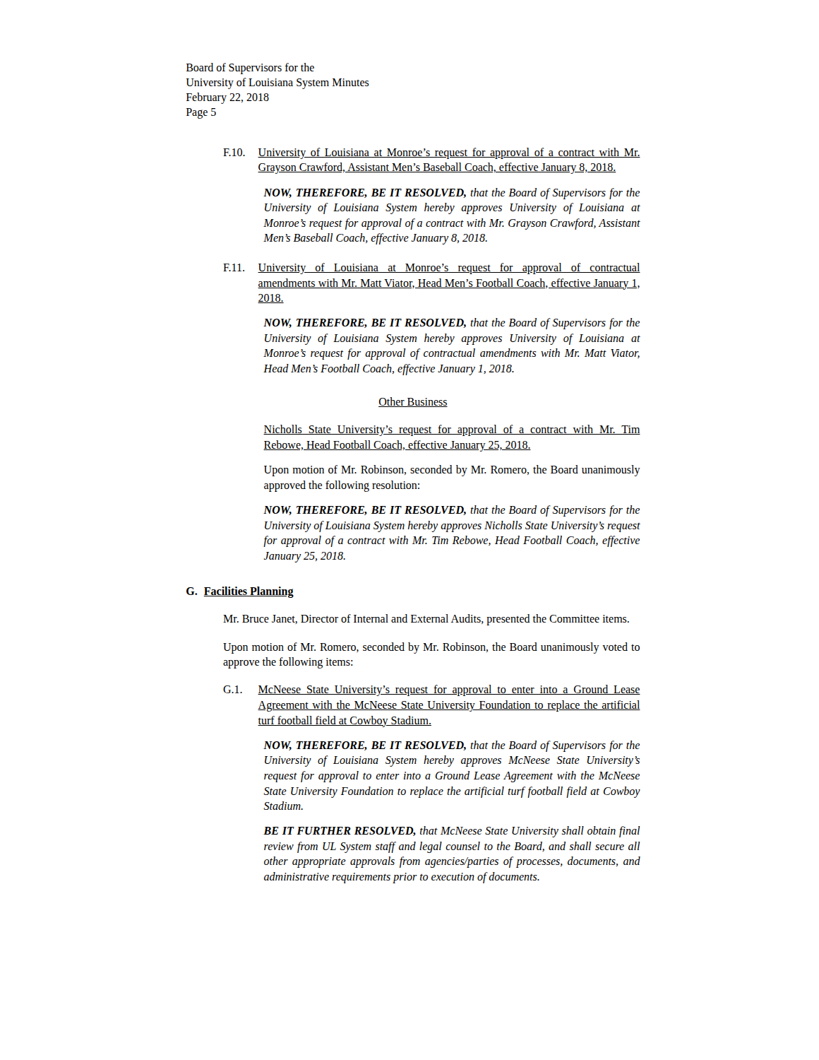Board of Supervisors for the
University of Louisiana System Minutes
February 22, 2018
Page 5
F.10.
University of Louisiana at Monroe’s request for approval of a contract with Mr. Grayson Crawford, Assistant Men’s Baseball Coach, effective January 8, 2018.
NOW, THEREFORE, BE IT RESOLVED, that the Board of Supervisors for the University of Louisiana System hereby approves University of Louisiana at Monroe’s request for approval of a contract with Mr. Grayson Crawford, Assistant Men’s Baseball Coach, effective January 8, 2018.
F.11.
University of Louisiana at Monroe’s request for approval of contractual amendments with Mr. Matt Viator, Head Men’s Football Coach, effective January 1, 2018.
NOW, THEREFORE, BE IT RESOLVED, that the Board of Supervisors for the University of Louisiana System hereby approves University of Louisiana at Monroe’s request for approval of contractual amendments with Mr. Matt Viator, Head Men’s Football Coach, effective January 1, 2018.
Other Business
Nicholls State University’s request for approval of a contract with Mr. Tim Rebowe, Head Football Coach, effective January 25, 2018.
Upon motion of Mr. Robinson, seconded by Mr. Romero, the Board unanimously approved the following resolution:
NOW, THEREFORE, BE IT RESOLVED, that the Board of Supervisors for the University of Louisiana System hereby approves Nicholls State University’s request for approval of a contract with Mr. Tim Rebowe, Head Football Coach, effective January 25, 2018.
G.
Facilities Planning
Mr. Bruce Janet, Director of Internal and External Audits, presented the Committee items.
Upon motion of Mr. Romero, seconded by Mr. Robinson, the Board unanimously voted to approve the following items:
G.1.
McNeese State University’s request for approval to enter into a Ground Lease Agreement with the McNeese State University Foundation to replace the artificial turf football field at Cowboy Stadium.
NOW, THEREFORE, BE IT RESOLVED, that the Board of Supervisors for the University of Louisiana System hereby approves McNeese State University’s request for approval to enter into a Ground Lease Agreement with the McNeese State University Foundation to replace the artificial turf football field at Cowboy Stadium.
BE IT FURTHER RESOLVED, that McNeese State University shall obtain final review from UL System staff and legal counsel to the Board, and shall secure all other appropriate approvals from agencies/parties of processes, documents, and administrative requirements prior to execution of documents.